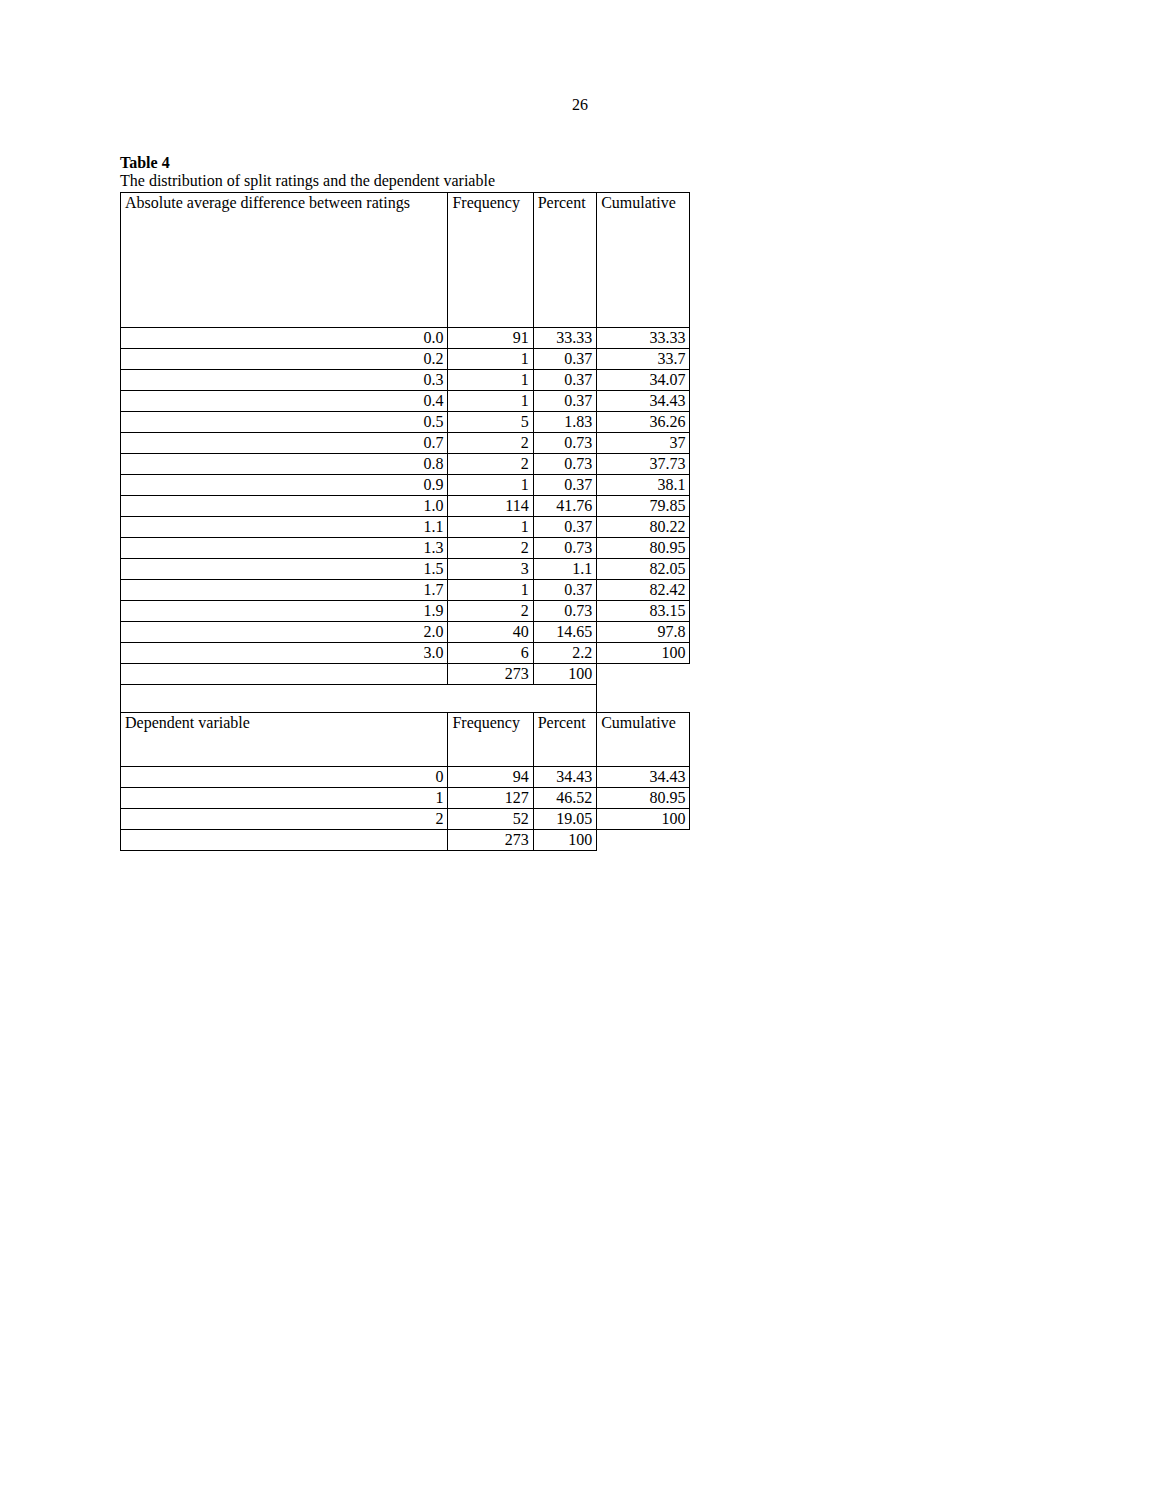26
Table 4
The distribution of split ratings and the dependent variable
| Absolute average difference between ratings | Frequency | Percent | Cumulative |
| 0.0 | 91 | 33.33 | 33.33 |
| 0.2 | 1 | 0.37 | 33.7 |
| 0.3 | 1 | 0.37 | 34.07 |
| 0.4 | 1 | 0.37 | 34.43 |
| 0.5 | 5 | 1.83 | 36.26 |
| 0.7 | 2 | 0.73 | 37 |
| 0.8 | 2 | 0.73 | 37.73 |
| 0.9 | 1 | 0.37 | 38.1 |
| 1.0 | 114 | 41.76 | 79.85 |
| 1.1 | 1 | 0.37 | 80.22 |
| 1.3 | 2 | 0.73 | 80.95 |
| 1.5 | 3 | 1.1 | 82.05 |
| 1.7 | 1 | 0.37 | 82.42 |
| 1.9 | 2 | 0.73 | 83.15 |
| 2.0 | 40 | 14.65 | 97.8 |
| 3.0 | 6 | 2.2 | 100 |
| | 273 | 100 | |
| Dependent variable | Frequency | Percent | Cumulative |
| 0 | 94 | 34.43 | 34.43 |
| 1 | 127 | 46.52 | 80.95 |
| 2 | 52 | 19.05 | 100 |
| | 273 | 100 | |